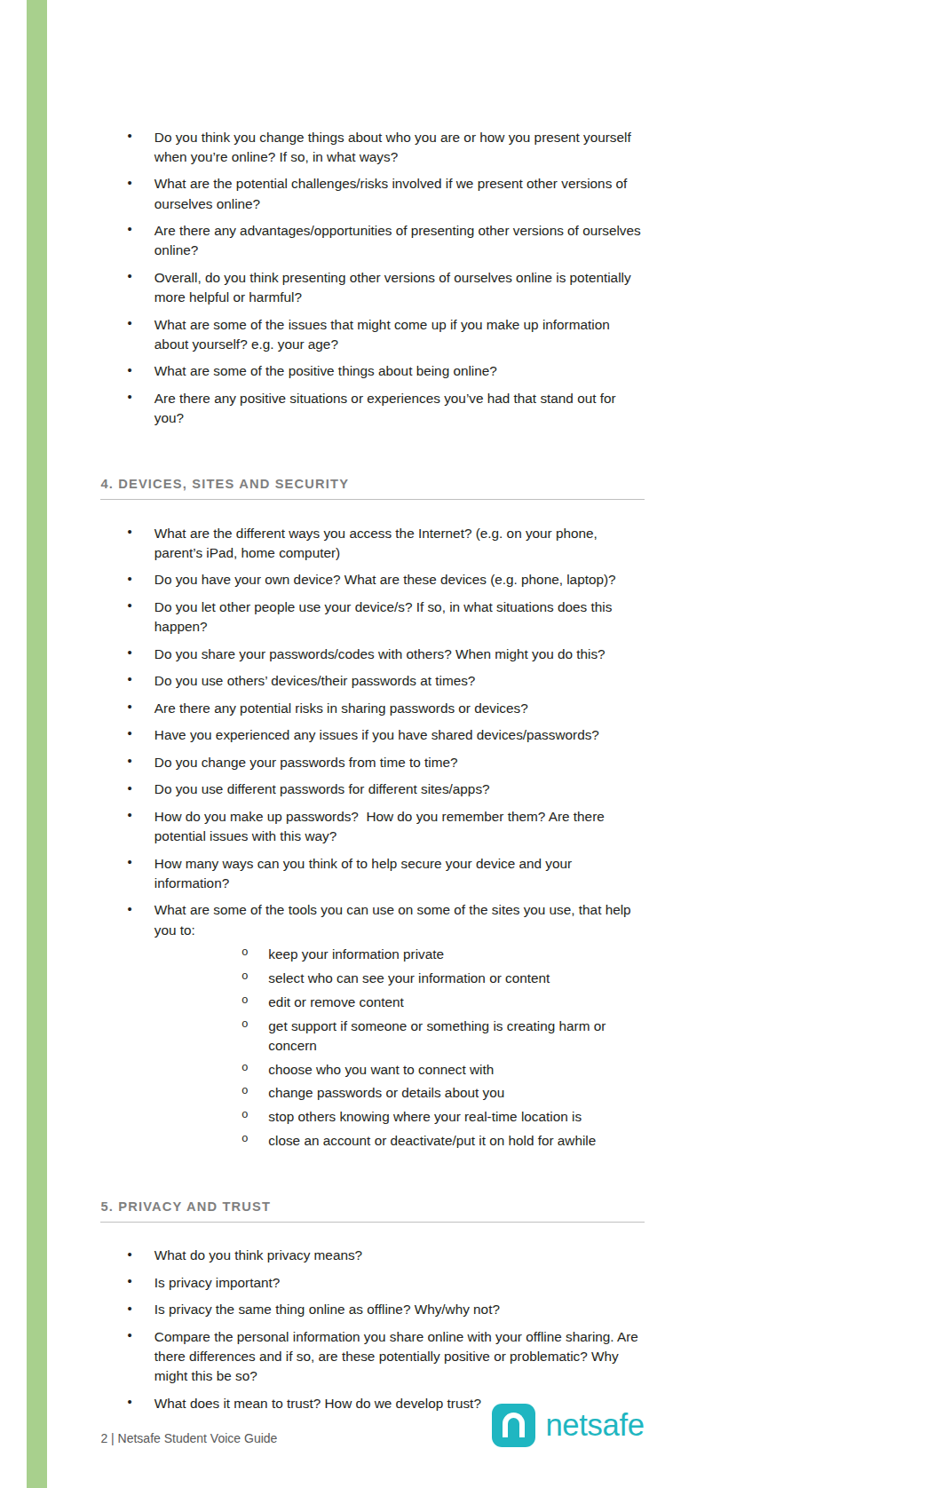Do you think you change things about who you are or how you present yourself when you’re online? If so, in what ways?
What are the potential challenges/risks involved if we present other versions of ourselves online?
Are there any advantages/opportunities of presenting other versions of ourselves online?
Overall, do you think presenting other versions of ourselves online is potentially more helpful or harmful?
What are some of the issues that might come up if you make up information about yourself? e.g. your age?
What are some of the positive things about being online?
Are there any positive situations or experiences you’ve had that stand out for you?
4. Devices, Sites and Security
What are the different ways you access the Internet? (e.g. on your phone, parent’s iPad, home computer)
Do you have your own device? What are these devices (e.g. phone, laptop)?
Do you let other people use your device/s? If so, in what situations does this happen?
Do you share your passwords/codes with others? When might you do this?
Do you use others’ devices/their passwords at times?
Are there any potential risks in sharing passwords or devices?
Have you experienced any issues if you have shared devices/passwords?
Do you change your passwords from time to time?
Do you use different passwords for different sites/apps?
How do you make up passwords? How do you remember them? Are there potential issues with this way?
How many ways can you think of to help secure your device and your information?
What are some of the tools you can use on some of the sites you use, that help you to:
keep your information private
select who can see your information or content
edit or remove content
get support if someone or something is creating harm or concern
choose who you want to connect with
change passwords or details about you
stop others knowing where your real-time location is
close an account or deactivate/put it on hold for awhile
5. Privacy and Trust
What do you think privacy means?
Is privacy important?
Is privacy the same thing online as offline? Why/why not?
Compare the personal information you share online with your offline sharing. Are there differences and if so, are these potentially positive or problematic? Why might this be so?
What does it mean to trust? How do we develop trust?
2 | Netsafe Student Voice Guide
netsafe